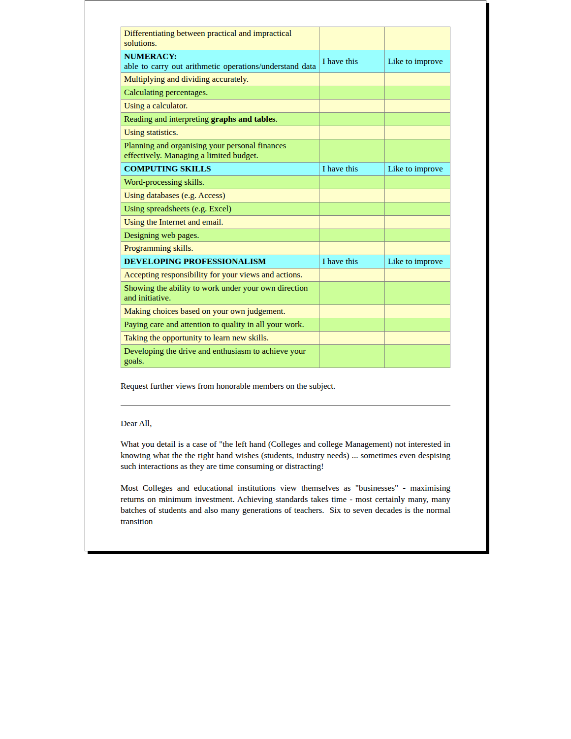| Differentiating between practical and impractical solutions. | | |
| NUMERACY: able to carry out arithmetic operations/understand data | I have this | Like to improve |
| Multiplying and dividing accurately. | | |
| Calculating percentages. | | |
| Using a calculator. | | |
| Reading and interpreting graphs and tables . | | |
| Using statistics. | | |
| Planning and organising your personal finances effectively. Managing a limited budget. | | |
| COMPUTING SKILLS | I have this | Like to improve |
| Word-processing skills. | | |
| Using databases (e.g. Access) | | |
| Using spreadsheets (e.g. Excel) | | |
| Using the Internet and email. | | |
| Designing web pages. | | |
| Programming skills. | | |
| DEVELOPING PROFESSIONALISM | I have this | Like to improve |
| Accepting responsibility for your views and actions. | | |
| Showing the ability to work under your own direction and initiative. | | |
| Making choices based on your own judgement. | | |
| Paying care and attention to quality in all your work. | | |
| Taking the opportunity to learn new skills. | | |
| Developing the drive and enthusiasm to achieve your goals. | | |
Request further views from honorable members on the subject.
Dear All,
What you detail is a case of "the left hand (Colleges and college Management) not interested in knowing what the the right hand wishes (students, industry needs) ... sometimes even despising such interactions as they are time consuming or distracting!
Most Colleges and educational institutions view themselves as "businesses" - maximising returns on minimum investment. Achieving standards takes time - most certainly many, many batches of students and also many generations of teachers. Six to seven decades is the normal transition